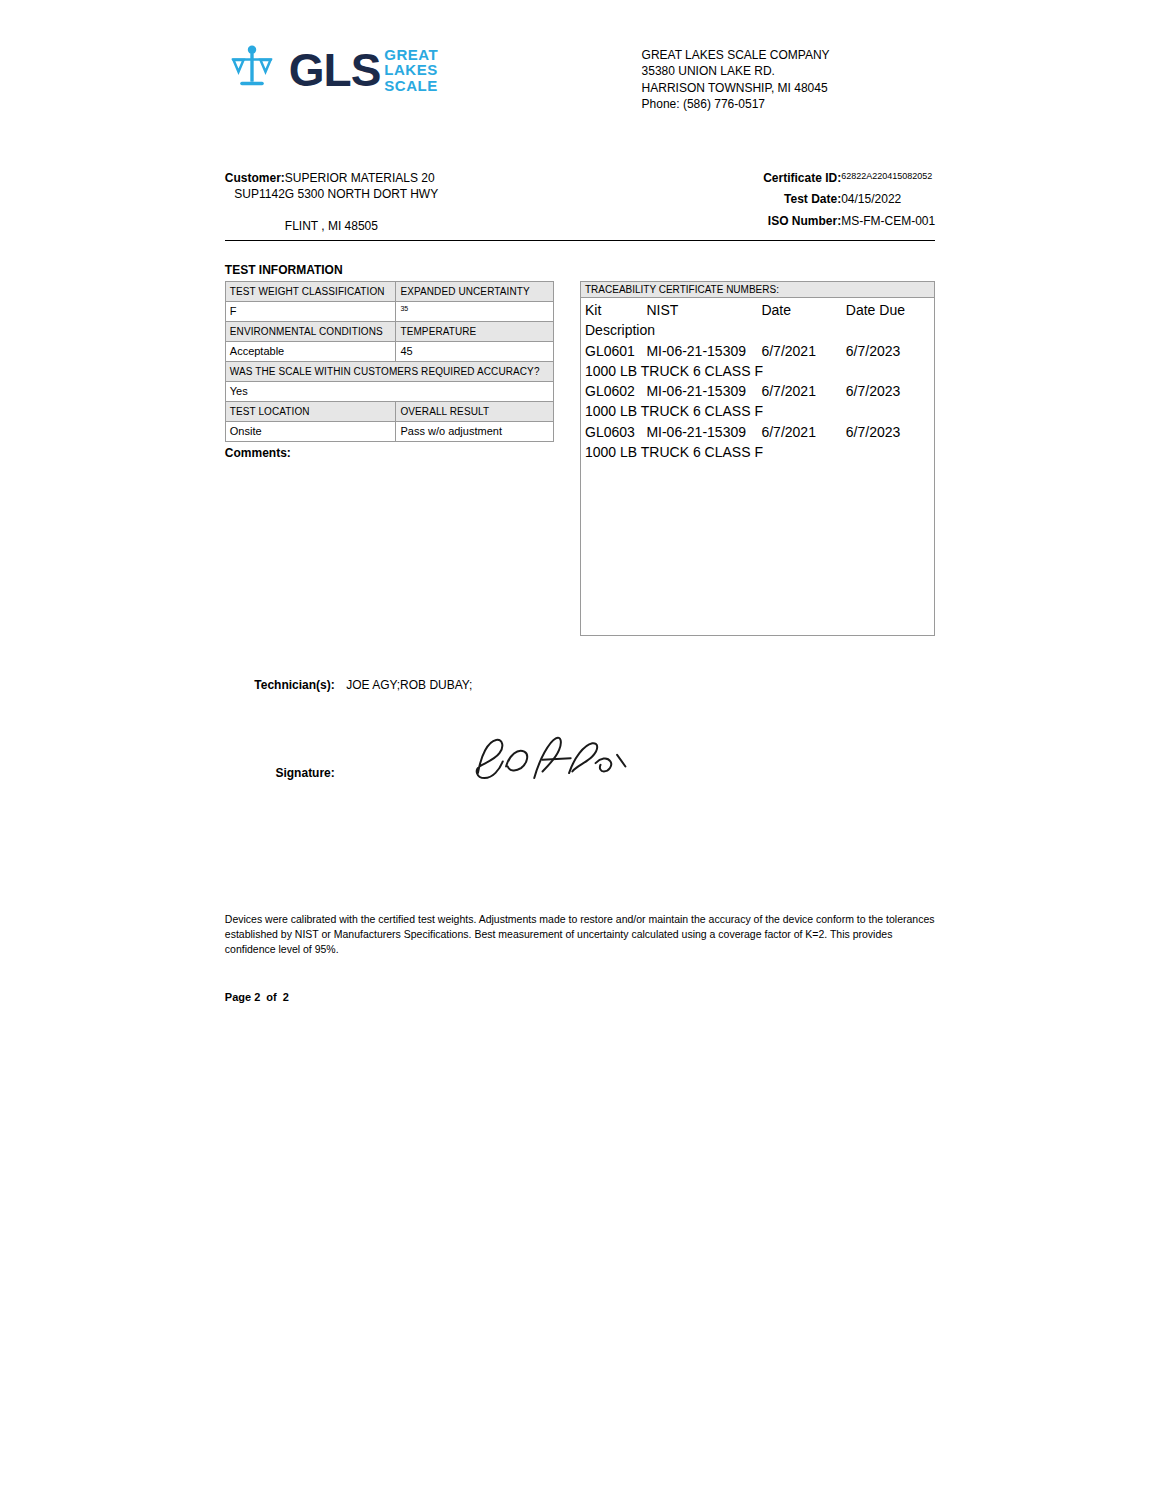GLS Great
Lakes
Scale
GREAT LAKES SCALE COMPANY
35380 UNION LAKE RD.
HARRISON TOWNSHIP, MI 48045
Phone: (586) 776-0517
| Customer: | SUPERIOR MATERIALS 20 |
| SUP1142 | G 5300 NORTH DORT HWY |
| | FLINT , MI 48505 |
| Certificate ID: | 62822A220415082052 |
| Test Date: | 04/15/2022 |
| ISO Number: | MS-FM-CEM-001 |
TEST INFORMATION
| TEST WEIGHT CLASSIFICATION | EXPANDED UNCERTAINTY |
| F | 35 |
| ENVIRONMENTAL CONDITIONS | TEMPERATURE |
| Acceptable | 45 |
| WAS THE SCALE WITHIN CUSTOMERS REQUIRED ACCURACY? |
| Yes |
| TEST LOCATION | OVERALL RESULT |
| Onsite | Pass w/o adjustment |
Comments:
TRACEABILITY CERTIFICATE NUMBERS:
Kit NIST Date Date Due
Description
GL0601 MI-06-21-15309 6/7/2021 6/7/2023
1000 LB TRUCK 6 CLASS F
GL0602 MI-06-21-15309 6/7/2021 6/7/2023
1000 LB TRUCK 6 CLASS F
GL0603 MI-06-21-15309 6/7/2021 6/7/2023
1000 LB TRUCK 6 CLASS F
Technician(s): JOE AGY;ROB DUBAY;
Signature:
Devices were calibrated with the certified test weights. Adjustments made to restore and/or maintain the accuracy of the device conform to the tolerances established by NIST or Manufacturers Specifications. Best measurement of uncertainty calculated using a coverage factor of K=2. This provides confidence level of 95%.
Page 2 of 2